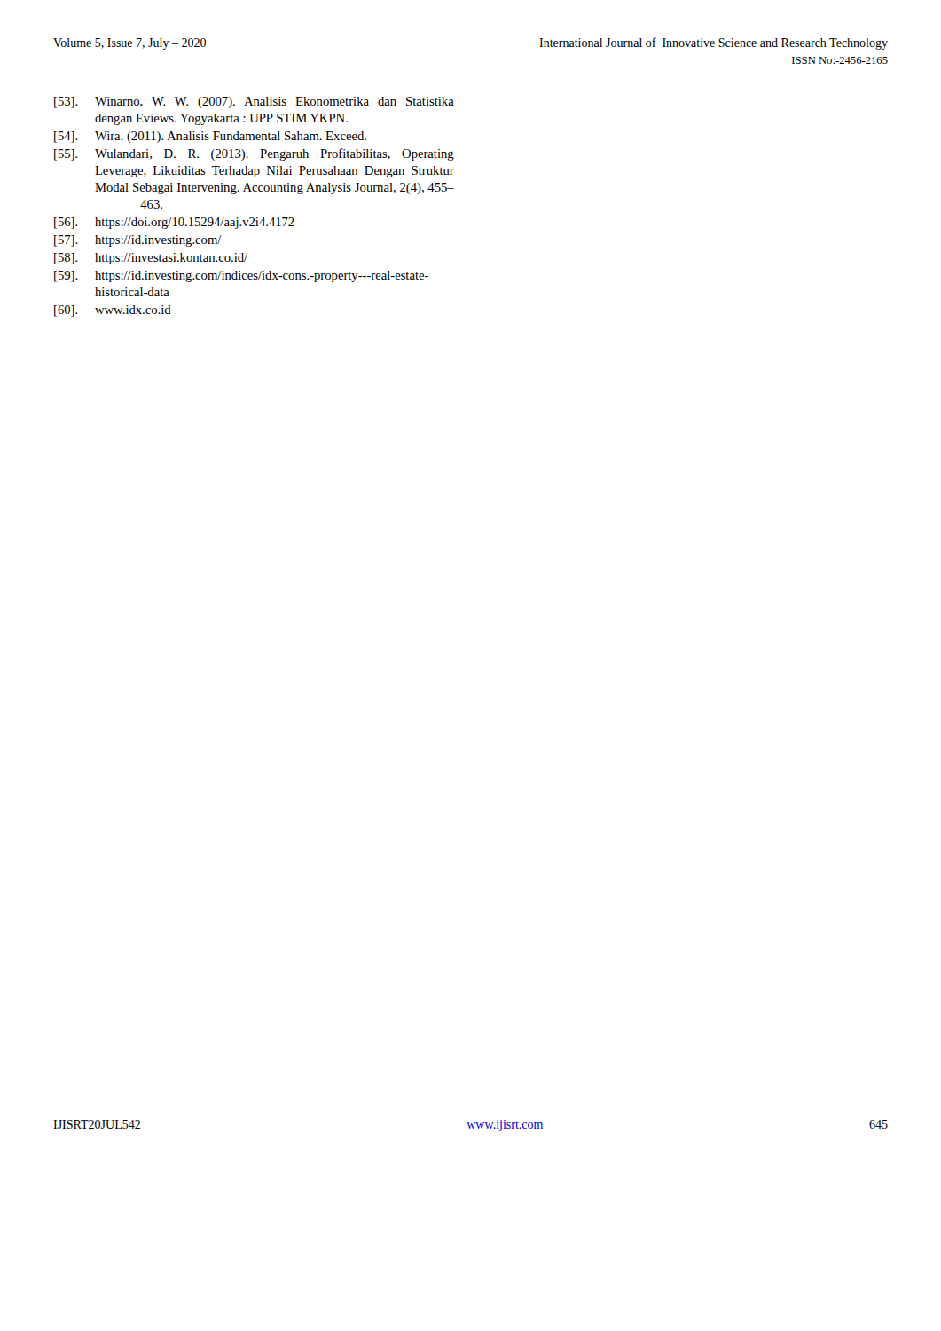Volume 5, Issue 7, July – 2020
International Journal of Innovative Science and Research Technology
ISSN No:-2456-2165
[53]. Winarno, W. W. (2007). Analisis Ekonometrika dan Statistika dengan Eviews. Yogyakarta : UPP STIM YKPN.
[54]. Wira. (2011). Analisis Fundamental Saham. Exceed.
[55]. Wulandari, D. R. (2013). Pengaruh Profitabilitas, Operating Leverage, Likuiditas Terhadap Nilai Perusahaan Dengan Struktur Modal Sebagai Intervening. Accounting Analysis Journal, 2(4), 455– 463.
[56]. https://doi.org/10.15294/aaj.v2i4.4172
[57]. https://id.investing.com/
[58]. https://investasi.kontan.co.id/
[59]. https://id.investing.com/indices/idx-cons.-property---real-estate-historical-data
[60]. www.idx.co.id
IJISRT20JUL542
www.ijisrt.com
645